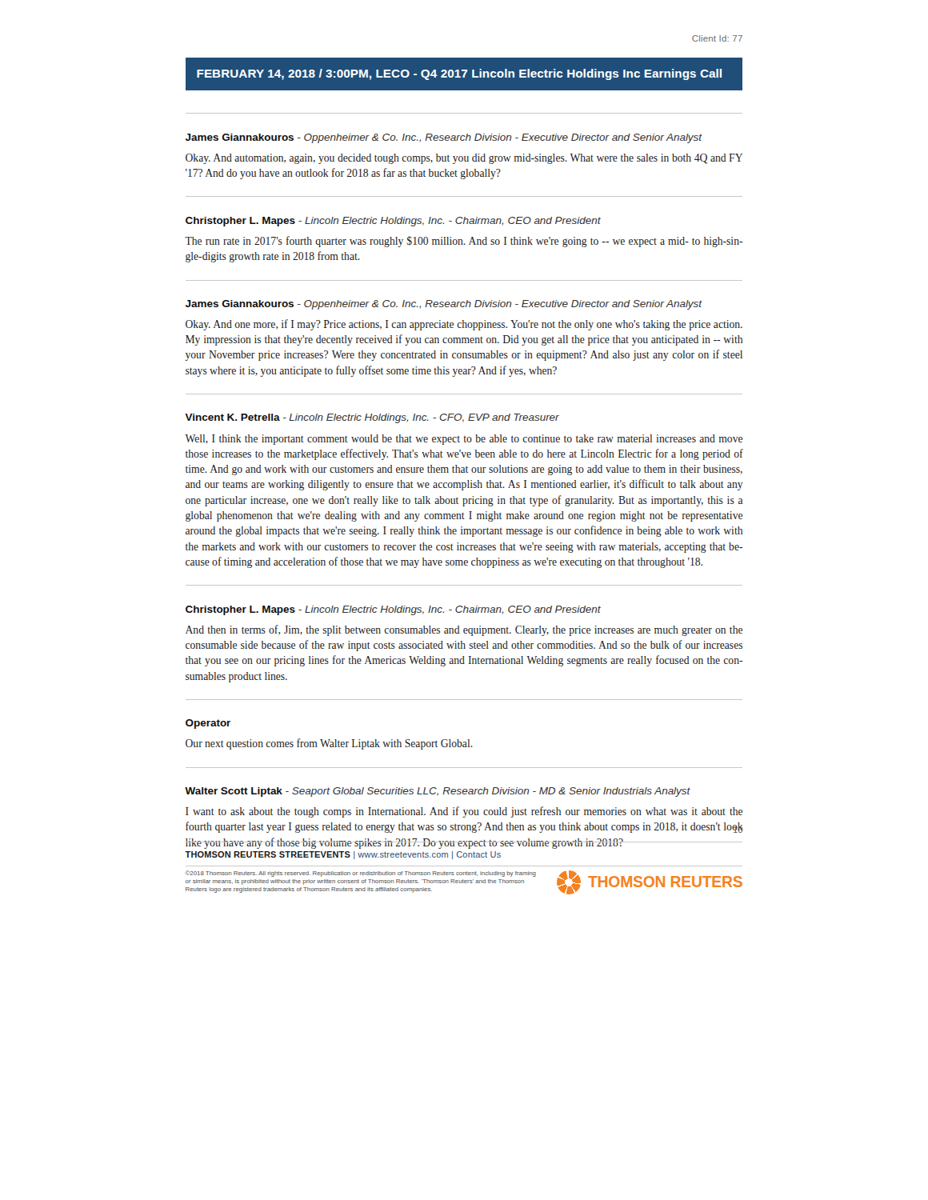Client Id: 77
FEBRUARY 14, 2018 / 3:00PM, LECO - Q4 2017 Lincoln Electric Holdings Inc Earnings Call
James Giannakouros - Oppenheimer & Co. Inc., Research Division - Executive Director and Senior Analyst
Okay. And automation, again, you decided tough comps, but you did grow mid-singles. What were the sales in both 4Q and FY '17? And do you have an outlook for 2018 as far as that bucket globally?
Christopher L. Mapes - Lincoln Electric Holdings, Inc. - Chairman, CEO and President
The run rate in 2017's fourth quarter was roughly $100 million. And so I think we're going to -- we expect a mid- to high-single-digits growth rate in 2018 from that.
James Giannakouros - Oppenheimer & Co. Inc., Research Division - Executive Director and Senior Analyst
Okay. And one more, if I may? Price actions, I can appreciate choppiness. You're not the only one who's taking the price action. My impression is that they're decently received if you can comment on. Did you get all the price that you anticipated in -- with your November price increases? Were they concentrated in consumables or in equipment? And also just any color on if steel stays where it is, you anticipate to fully offset some time this year? And if yes, when?
Vincent K. Petrella - Lincoln Electric Holdings, Inc. - CFO, EVP and Treasurer
Well, I think the important comment would be that we expect to be able to continue to take raw material increases and move those increases to the marketplace effectively. That's what we've been able to do here at Lincoln Electric for a long period of time. And go and work with our customers and ensure them that our solutions are going to add value to them in their business, and our teams are working diligently to ensure that we accomplish that. As I mentioned earlier, it's difficult to talk about any one particular increase, one we don't really like to talk about pricing in that type of granularity. But as importantly, this is a global phenomenon that we're dealing with and any comment I might make around one region might not be representative around the global impacts that we're seeing. I really think the important message is our confidence in being able to work with the markets and work with our customers to recover the cost increases that we're seeing with raw materials, accepting that because of timing and acceleration of those that we may have some choppiness as we're executing on that throughout '18.
Christopher L. Mapes - Lincoln Electric Holdings, Inc. - Chairman, CEO and President
And then in terms of, Jim, the split between consumables and equipment. Clearly, the price increases are much greater on the consumable side because of the raw input costs associated with steel and other commodities. And so the bulk of our increases that you see on our pricing lines for the Americas Welding and International Welding segments are really focused on the consumables product lines.
Operator
Our next question comes from Walter Liptak with Seaport Global.
Walter Scott Liptak - Seaport Global Securities LLC, Research Division - MD & Senior Industrials Analyst
I want to ask about the tough comps in International. And if you could just refresh our memories on what was it about the fourth quarter last year I guess related to energy that was so strong? And then as you think about comps in 2018, it doesn't look like you have any of those big volume spikes in 2017. Do you expect to see volume growth in 2018?
10
THOMSON REUTERS STREETEVENTS | www.streetevents.com | Contact Us
©2018 Thomson Reuters. All rights reserved. Republication or redistribution of Thomson Reuters content, including by framing or similar means, is prohibited without the prior written consent of Thomson Reuters. 'Thomson Reuters' and the Thomson Reuters logo are registered trademarks of Thomson Reuters and its affiliated companies.
THOMSON REUTERS